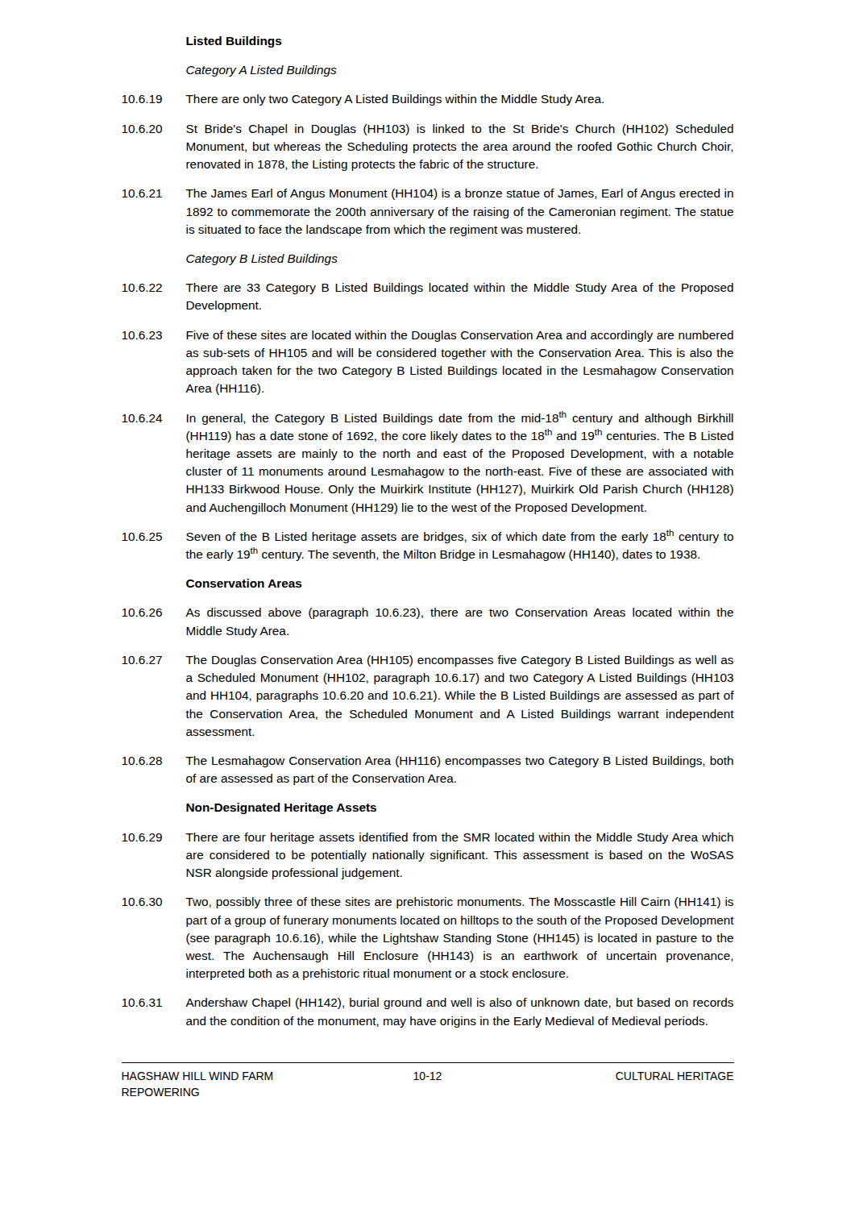Listed Buildings
Category A Listed Buildings
10.6.19
There are only two Category A Listed Buildings within the Middle Study Area.
10.6.20
St Bride's Chapel in Douglas (HH103) is linked to the St Bride's Church (HH102) Scheduled Monument, but whereas the Scheduling protects the area around the roofed Gothic Church Choir, renovated in 1878, the Listing protects the fabric of the structure.
10.6.21
The James Earl of Angus Monument (HH104) is a bronze statue of James, Earl of Angus erected in 1892 to commemorate the 200th anniversary of the raising of the Cameronian regiment. The statue is situated to face the landscape from which the regiment was mustered.
Category B Listed Buildings
10.6.22
There are 33 Category B Listed Buildings located within the Middle Study Area of the Proposed Development.
10.6.23
Five of these sites are located within the Douglas Conservation Area and accordingly are numbered as sub-sets of HH105 and will be considered together with the Conservation Area. This is also the approach taken for the two Category B Listed Buildings located in the Lesmahagow Conservation Area (HH116).
10.6.24
In general, the Category B Listed Buildings date from the mid-18th century and although Birkhill (HH119) has a date stone of 1692, the core likely dates to the 18th and 19th centuries. The B Listed heritage assets are mainly to the north and east of the Proposed Development, with a notable cluster of 11 monuments around Lesmahagow to the north-east. Five of these are associated with HH133 Birkwood House. Only the Muirkirk Institute (HH127), Muirkirk Old Parish Church (HH128) and Auchengilloch Monument (HH129) lie to the west of the Proposed Development.
10.6.25
Seven of the B Listed heritage assets are bridges, six of which date from the early 18th century to the early 19th century. The seventh, the Milton Bridge in Lesmahagow (HH140), dates to 1938.
Conservation Areas
10.6.26
As discussed above (paragraph 10.6.23), there are two Conservation Areas located within the Middle Study Area.
10.6.27
The Douglas Conservation Area (HH105) encompasses five Category B Listed Buildings as well as a Scheduled Monument (HH102, paragraph 10.6.17) and two Category A Listed Buildings (HH103 and HH104, paragraphs 10.6.20 and 10.6.21). While the B Listed Buildings are assessed as part of the Conservation Area, the Scheduled Monument and A Listed Buildings warrant independent assessment.
10.6.28
The Lesmahagow Conservation Area (HH116) encompasses two Category B Listed Buildings, both of are assessed as part of the Conservation Area.
Non-Designated Heritage Assets
10.6.29
There are four heritage assets identified from the SMR located within the Middle Study Area which are considered to be potentially nationally significant. This assessment is based on the WoSAS NSR alongside professional judgement.
10.6.30
Two, possibly three of these sites are prehistoric monuments. The Mosscastle Hill Cairn (HH141) is part of a group of funerary monuments located on hilltops to the south of the Proposed Development (see paragraph 10.6.16), while the Lightshaw Standing Stone (HH145) is located in pasture to the west. The Auchensaugh Hill Enclosure (HH143) is an earthwork of uncertain provenance, interpreted both as a prehistoric ritual monument or a stock enclosure.
10.6.31
Andershaw Chapel (HH142), burial ground and well is also of unknown date, but based on records and the condition of the monument, may have origins in the Early Medieval of Medieval periods.
HAGSHAW HILL WIND FARM
REPOWERING
10-12
CULTURAL HERITAGE